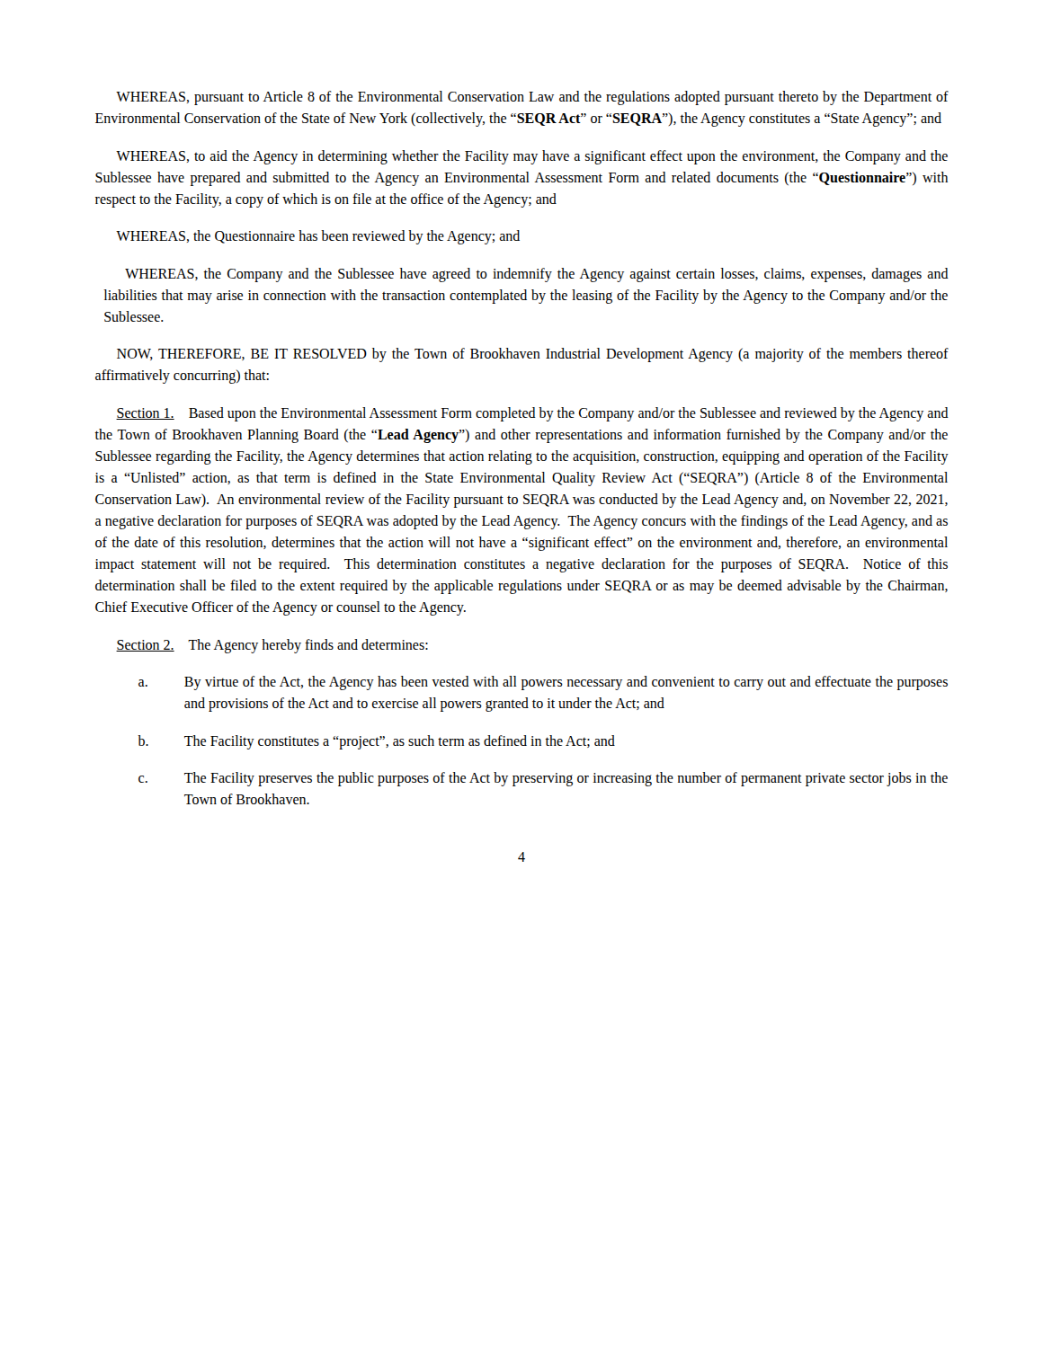WHEREAS, pursuant to Article 8 of the Environmental Conservation Law and the regulations adopted pursuant thereto by the Department of Environmental Conservation of the State of New York (collectively, the “SEQR Act” or “SEQRA”), the Agency constitutes a “State Agency”; and
WHEREAS, to aid the Agency in determining whether the Facility may have a significant effect upon the environment, the Company and the Sublessee have prepared and submitted to the Agency an Environmental Assessment Form and related documents (the “Questionnaire”) with respect to the Facility, a copy of which is on file at the office of the Agency; and
WHEREAS, the Questionnaire has been reviewed by the Agency; and
WHEREAS, the Company and the Sublessee have agreed to indemnify the Agency against certain losses, claims, expenses, damages and liabilities that may arise in connection with the transaction contemplated by the leasing of the Facility by the Agency to the Company and/or the Sublessee.
NOW, THEREFORE, BE IT RESOLVED by the Town of Brookhaven Industrial Development Agency (a majority of the members thereof affirmatively concurring) that:
Section 1. Based upon the Environmental Assessment Form completed by the Company and/or the Sublessee and reviewed by the Agency and the Town of Brookhaven Planning Board (the “Lead Agency”) and other representations and information furnished by the Company and/or the Sublessee regarding the Facility, the Agency determines that action relating to the acquisition, construction, equipping and operation of the Facility is a “Unlisted” action, as that term is defined in the State Environmental Quality Review Act (“SEQRA”) (Article 8 of the Environmental Conservation Law). An environmental review of the Facility pursuant to SEQRA was conducted by the Lead Agency and, on November 22, 2021, a negative declaration for purposes of SEQRA was adopted by the Lead Agency. The Agency concurs with the findings of the Lead Agency, and as of the date of this resolution, determines that the action will not have a “significant effect” on the environment and, therefore, an environmental impact statement will not be required. This determination constitutes a negative declaration for the purposes of SEQRA. Notice of this determination shall be filed to the extent required by the applicable regulations under SEQRA or as may be deemed advisable by the Chairman, Chief Executive Officer of the Agency or counsel to the Agency.
Section 2. The Agency hereby finds and determines:
a.
By virtue of the Act, the Agency has been vested with all powers necessary and convenient to carry out and effectuate the purposes and provisions of the Act and to exercise all powers granted to it under the Act; and
b.
The Facility constitutes a “project”, as such term as defined in the Act; and
c.
The Facility preserves the public purposes of the Act by preserving or increasing the number of permanent private sector jobs in the Town of Brookhaven.
4